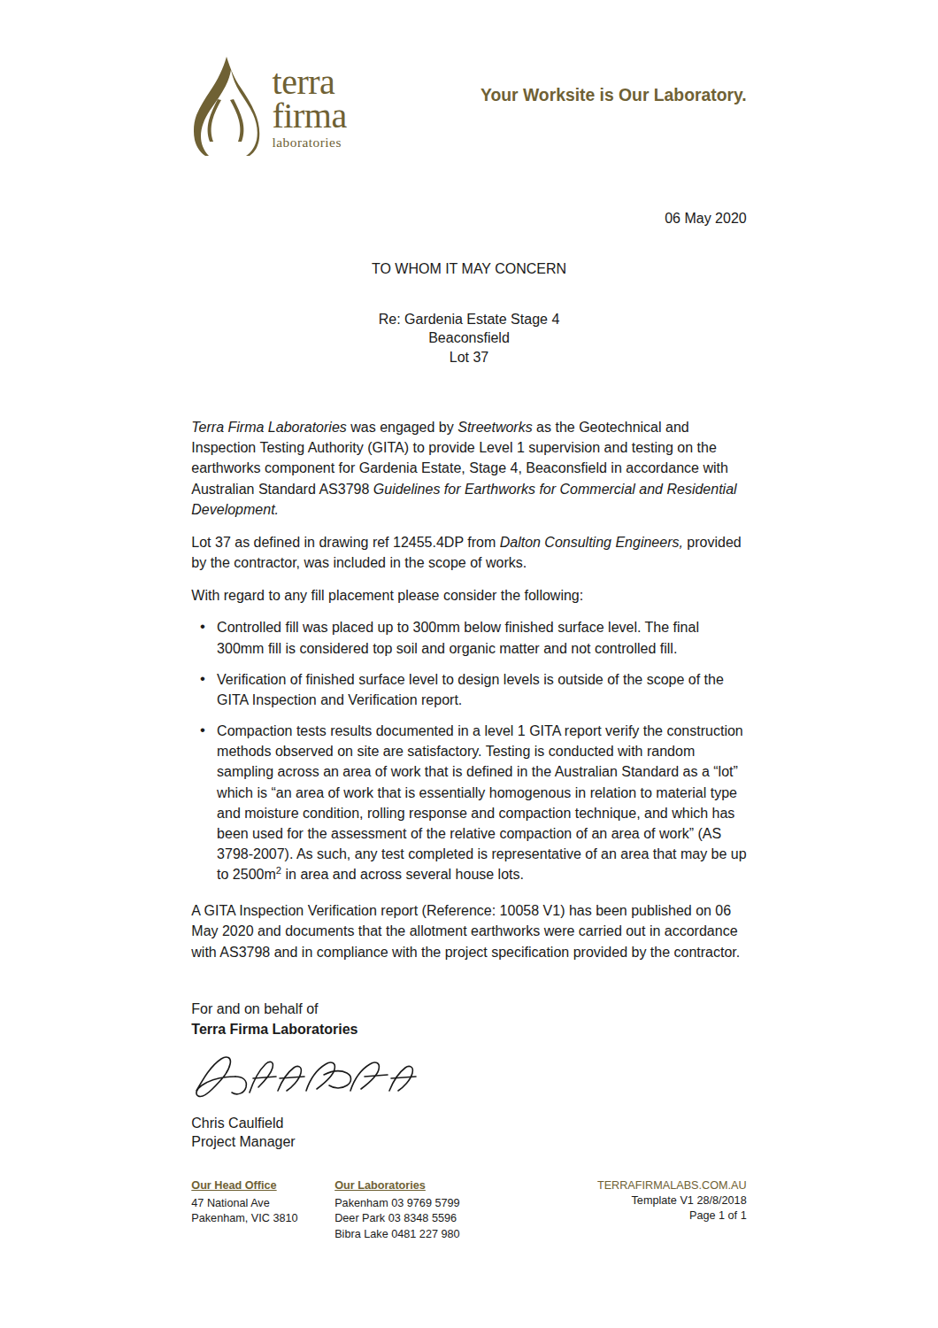terra firma laboratories
Your Worksite is Our Laboratory.
06 May 2020
TO WHOM IT MAY CONCERN
Re: Gardenia Estate Stage 4 Beaconsfield
Lot 37
Terra Firma Laboratories was engaged by Streetworks as the Geotechnical and Inspection Testing Authority (GITA) to provide Level 1 supervision and testing on the earthworks component for Gardenia Estate, Stage 4, Beaconsfield in accordance with Australian Standard AS3798 Guidelines for Earthworks for Commercial and Residential Development.
Lot 37 as defined in drawing ref 12455.4DP from Dalton Consulting Engineers, provided by the contractor, was included in the scope of works.
With regard to any fill placement please consider the following:
Controlled fill was placed up to 300mm below finished surface level. The final 300mm fill is considered top soil and organic matter and not controlled fill.
Verification of finished surface level to design levels is outside of the scope of the GITA Inspection and Verification report.
Compaction tests results documented in a level 1 GITA report verify the construction methods observed on site are satisfactory. Testing is conducted with random sampling across an area of work that is defined in the Australian Standard as a “lot” which is “an area of work that is essentially homogenous in relation to material type and moisture condition, rolling response and compaction technique, and which has been used for the assessment of the relative compaction of an area of work” (AS 3798-2007). As such, any test completed is representative of an area that may be up to 2500m2 in area and across several house lots.
A GITA Inspection Verification report (Reference: 10058 V1) has been published on 06 May 2020 and documents that the allotment earthworks were carried out in accordance with AS3798 and in compliance with the project specification provided by the contractor.
For and on behalf of
Terra Firma Laboratories
Chris Caulfield
Project Manager
Our Head Office
47 National Ave
Pakenham, VIC 3810
Our Laboratories
Pakenham 03 9769 5799
Deer Park 03 8348 5596
Bibra Lake 0481 227 980
TERRAFIRMALABS.COM.AU
Template V1 28/8/2018
Page 1 of 1